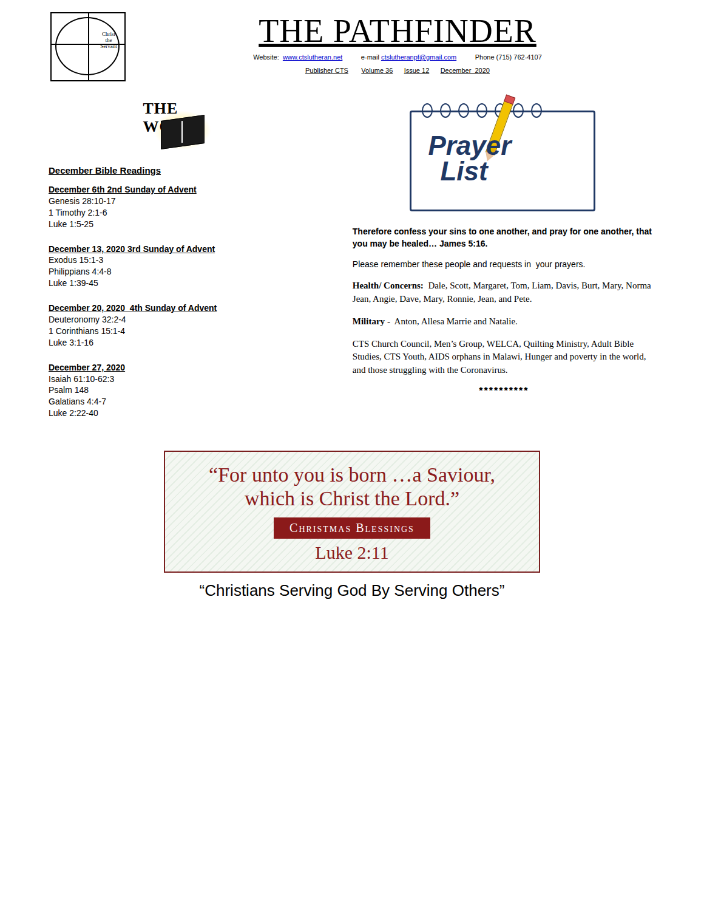Christ
the
Servant
THE PATHFINDER
Website: www.ctslutheran.net e-mail ctslutheranpf@gmail.com Phone (715) 762-4107
Publisher CTS Volume 36 Issue 12 December 2020
THE
WORD
December Bible Readings
December 6th 2nd Sunday of Advent Genesis 28:10-17
1 Timothy 2:1-6
Luke 1:5-25
December 13, 2020 3rd Sunday of Advent Exodus 15:1-3
Philippians 4:4-8
Luke 1:39-45
December 20, 2020 4th Sunday of Advent Deuteronomy 32:2-4
1 Corinthians 15:1-4
Luke 3:1-16
December 27, 2020 Isaiah 61:10-62:3
Psalm 148
Galatians 4:4-7
Luke 2:22-40
Prayer List
Therefore confess your sins to one another, and pray for one another, that you may be healed… James 5:16.
Please remember these people and requests in your prayers.
Health/ Concerns: Dale, Scott, Margaret, Tom, Liam, Davis, Burt, Mary, Norma Jean, Angie, Dave, Mary, Ronnie, Jean, and Pete.
Military - Anton, Allesa Marrie and Natalie.
CTS Church Council, Men’s Group, WELCA, Quilting Ministry, Adult Bible Studies, CTS Youth, AIDS orphans in Malawi, Hunger and poverty in the world, and those struggling with the Coronavirus.
**********
“For unto you is born …a Saviour,
which is Christ the Lord.”
Christmas Blessings
Luke 2:11
“Christians Serving God By Serving Others”